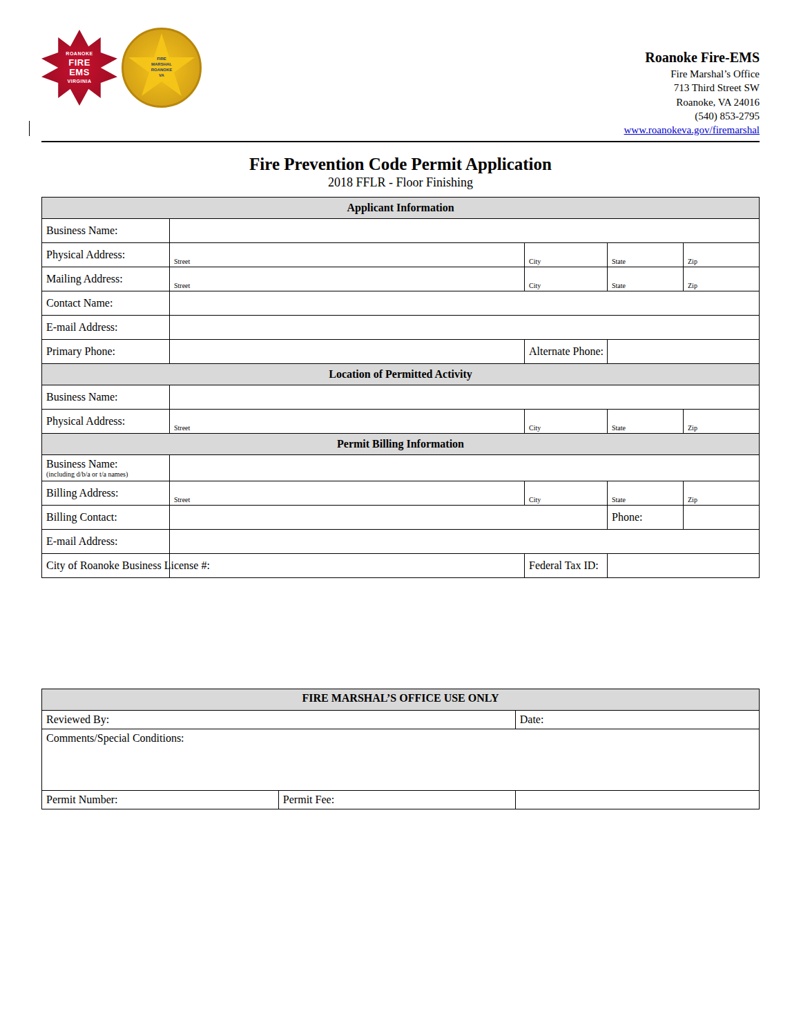ROANOKE
FIRE
EMS
VIRGINIA
FIRE
MARSHAL
ROANOKE
VA
Roanoke Fire-EMS
Fire Marshal’s Office
713 Third Street SW
Roanoke, VA 24016
(540) 853-2795
www.roanokeva.gov/firemarshal
Fire Prevention Code Permit Application
2018 FFLR - Floor Finishing
| Applicant Information |
| --- |
| Business Name: | |
| Physical Address: | Street | City | State | Zip |
| Mailing Address: | Street | City | State | Zip |
| Contact Name: | |
| E-mail Address: | |
| Primary Phone: | | Alternate Phone: | |
| Location of Permitted Activity |
| Business Name: | |
| Physical Address: | Street | City | State | Zip |
| Permit Billing Information |
| Business Name: (including d/b/a or t/a names) | |
| Billing Address: | Street | City | State | Zip |
| Billing Contact: | | Phone: | |
| E-mail Address: | |
| City of Roanoke Business License #: | | Federal Tax ID: | |
| FIRE MARSHAL’S OFFICE USE ONLY |
| --- |
| Reviewed By: | Date: |
| Comments/Special Conditions: |
| Permit Number: | Permit Fee: | |